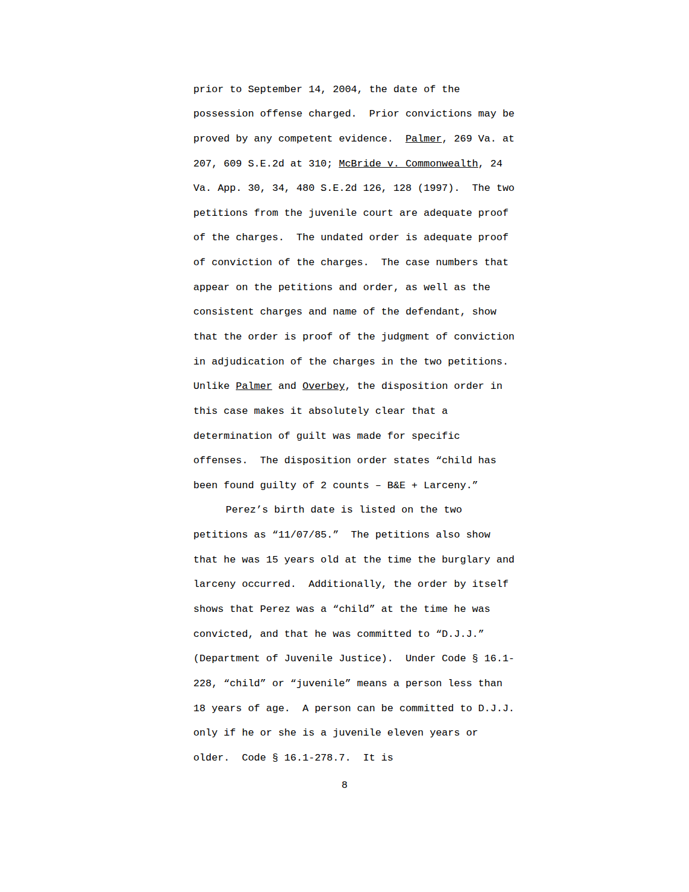prior to September 14, 2004, the date of the possession offense charged. Prior convictions may be proved by any competent evidence. Palmer, 269 Va. at 207, 609 S.E.2d at 310; McBride v. Commonwealth, 24 Va. App. 30, 34, 480 S.E.2d 126, 128 (1997). The two petitions from the juvenile court are adequate proof of the charges. The undated order is adequate proof of conviction of the charges. The case numbers that appear on the petitions and order, as well as the consistent charges and name of the defendant, show that the order is proof of the judgment of conviction in adjudication of the charges in the two petitions. Unlike Palmer and Overbey, the disposition order in this case makes it absolutely clear that a determination of guilt was made for specific offenses. The disposition order states “child has been found guilty of 2 counts – B&E + Larceny.”
Perez’s birth date is listed on the two petitions as “11/07/85.” The petitions also show that he was 15 years old at the time the burglary and larceny occurred. Additionally, the order by itself shows that Perez was a “child” at the time he was convicted, and that he was committed to “D.J.J.” (Department of Juvenile Justice). Under Code § 16.1-228, “child” or “juvenile” means a person less than 18 years of age. A person can be committed to D.J.J. only if he or she is a juvenile eleven years or older. Code § 16.1-278.7. It is
8